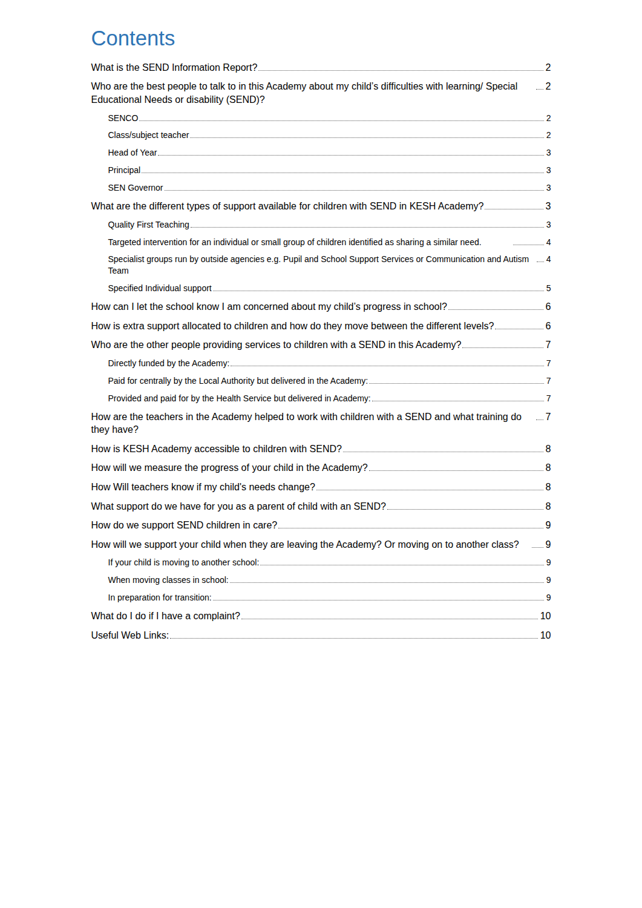Contents
What is the SEND Information Report? 2
Who are the best people to talk to in this Academy about my child’s difficulties with learning/ Special Educational Needs or disability (SEND)? 2
SENCO 2
Class/subject teacher 2
Head of Year 3
Principal 3
SEN Governor 3
What are the different types of support available for children with SEND in KESH Academy? 3
Quality First Teaching 3
Targeted intervention for an individual or small group of children identified as sharing a similar need. 4
Specialist groups run by outside agencies e.g. Pupil and School Support Services or Communication and Autism Team 4
Specified Individual support 5
How can I let the school know I am concerned about my child’s progress in school? 6
How is extra support allocated to children and how do they move between the different levels? 6
Who are the other people providing services to children with a SEND in this Academy? 7
Directly funded by the Academy: 7
Paid for centrally by the Local Authority but delivered in the Academy: 7
Provided and paid for by the Health Service but delivered in Academy: 7
How are the teachers in the Academy helped to work with children with a SEND and what training do they have? 7
How is KESH Academy accessible to children with SEND? 8
How will we measure the progress of your child in the Academy? 8
How Will teachers know if my child's needs change? 8
What support do we have for you as a parent of child with an SEND? 8
How do we support SEND children in care? 9
How will we support your child when they are leaving the Academy? Or moving on to another class? 9
If your child is moving to another school: 9
When moving classes in school: 9
In preparation for transition: 9
What do I do if I have a complaint? 10
Useful Web Links: 10